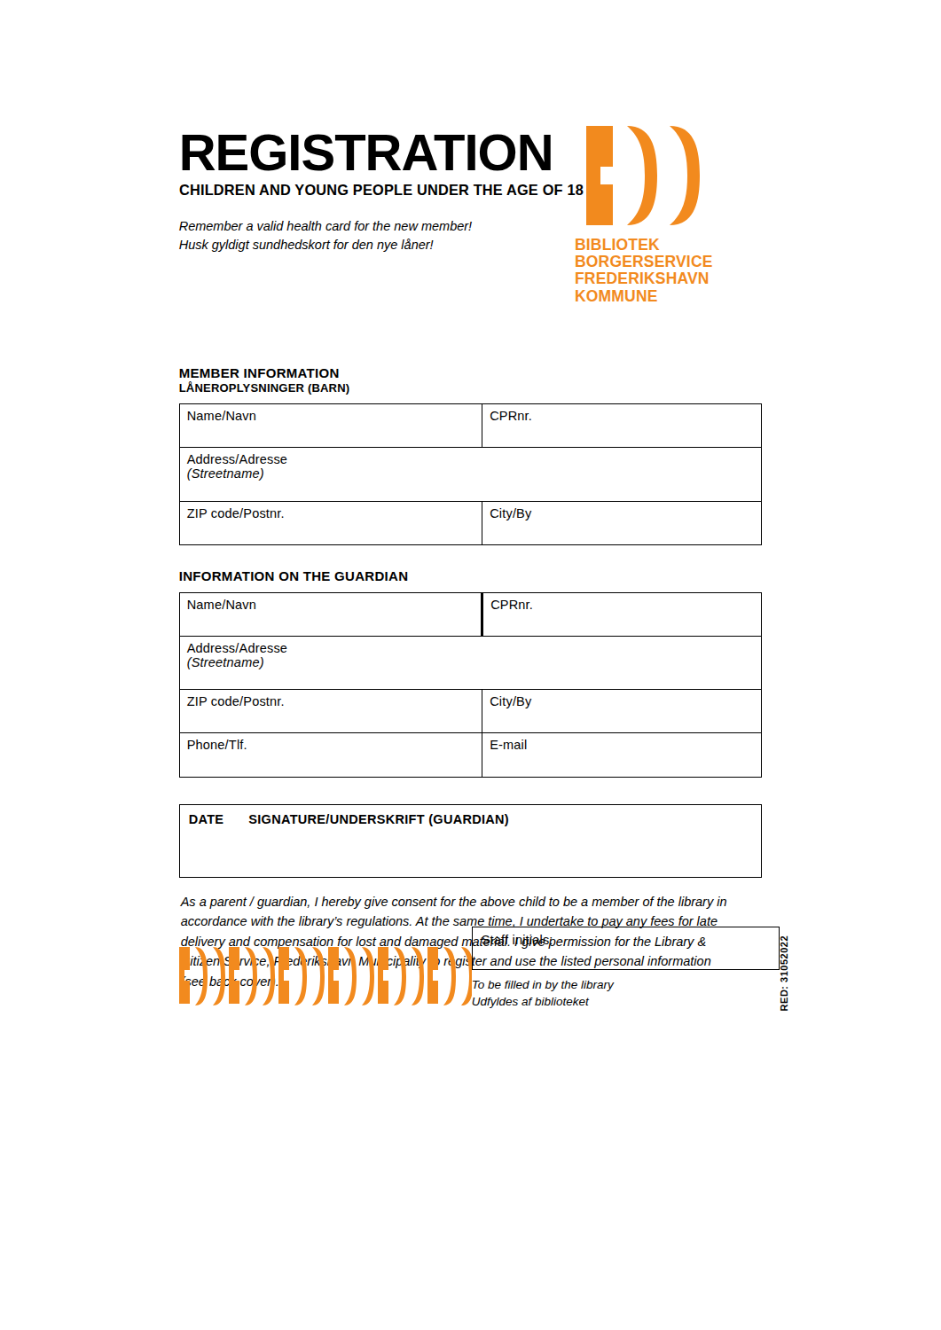Registration
Children and young people under the age of 18
Remember a valid health card for the new member!
Husk gyldigt sundhedskort for den nye låner!
Bibliotek
Borgerservice
Frederikshavn
Kommune
Member information
Låneroplysninger (barn)
| Name/Navn | CPRnr. |
| Address/Adresse (Streetname) |
| ZIP code/Postnr. | City/By |
Information on the guardian
| Name/Navn | CPRnr. |
| Address/Adresse (Streetname) |
| ZIP code/Postnr. | City/By |
| Phone/Tlf. | E-mail |
Date Signature/Underskrift (Guardian)
As a parent / guardian, I hereby give consent for the above child to be a member of the library in accordance with the library’s regulations. At the same time, I undertake to pay any fees for late delivery and compensation for lost and damaged material. I give permission for the Library & Citizen Service, Frederikshavn Municipality to register and use the listed personal information (see back cover).
Staff initials:
To be filled in by the library
Udfyldes af biblioteket
RED: 31052022